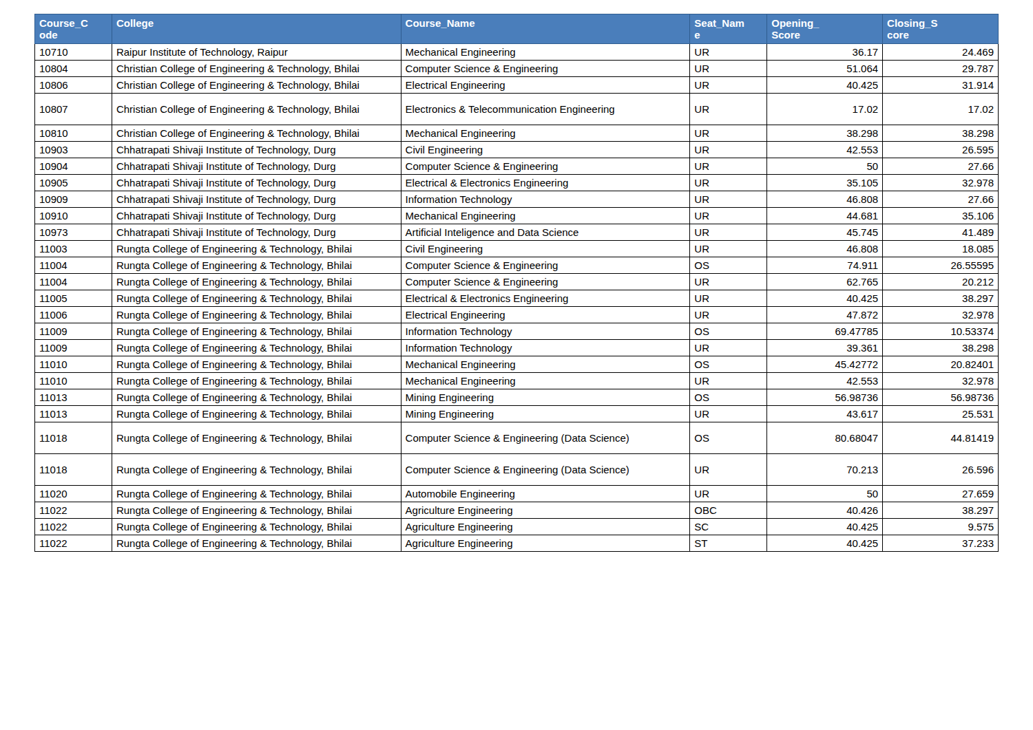| Course_C ode | College | Course_Name | Seat_Nam e | Opening_ Score | Closing_S core |
| --- | --- | --- | --- | --- | --- |
| 10710 | Raipur Institute of Technology, Raipur | Mechanical Engineering | UR | 36.17 | 24.469 |
| 10804 | Christian College of Engineering & Technology, Bhilai | Computer Science & Engineering | UR | 51.064 | 29.787 |
| 10806 | Christian College of Engineering & Technology, Bhilai | Electrical Engineering | UR | 40.425 | 31.914 |
| 10807 | Christian College of Engineering & Technology, Bhilai | Electronics & Telecommunication Engineering | UR | 17.02 | 17.02 |
| 10810 | Christian College of Engineering & Technology, Bhilai | Mechanical Engineering | UR | 38.298 | 38.298 |
| 10903 | Chhatrapati Shivaji Institute of Technology, Durg | Civil Engineering | UR | 42.553 | 26.595 |
| 10904 | Chhatrapati Shivaji Institute of Technology, Durg | Computer Science & Engineering | UR | 50 | 27.66 |
| 10905 | Chhatrapati Shivaji Institute of Technology, Durg | Electrical & Electronics Engineering | UR | 35.105 | 32.978 |
| 10909 | Chhatrapati Shivaji Institute of Technology, Durg | Information Technology | UR | 46.808 | 27.66 |
| 10910 | Chhatrapati Shivaji Institute of Technology, Durg | Mechanical Engineering | UR | 44.681 | 35.106 |
| 10973 | Chhatrapati Shivaji Institute of Technology, Durg | Artificial Inteligence and Data Science | UR | 45.745 | 41.489 |
| 11003 | Rungta College of Engineering & Technology, Bhilai | Civil Engineering | UR | 46.808 | 18.085 |
| 11004 | Rungta College of Engineering & Technology, Bhilai | Computer Science & Engineering | OS | 74.911 | 26.55595 |
| 11004 | Rungta College of Engineering & Technology, Bhilai | Computer Science & Engineering | UR | 62.765 | 20.212 |
| 11005 | Rungta College of Engineering & Technology, Bhilai | Electrical & Electronics Engineering | UR | 40.425 | 38.297 |
| 11006 | Rungta College of Engineering & Technology, Bhilai | Electrical Engineering | UR | 47.872 | 32.978 |
| 11009 | Rungta College of Engineering & Technology, Bhilai | Information Technology | OS | 69.47785 | 10.53374 |
| 11009 | Rungta College of Engineering & Technology, Bhilai | Information Technology | UR | 39.361 | 38.298 |
| 11010 | Rungta College of Engineering & Technology, Bhilai | Mechanical Engineering | OS | 45.42772 | 20.82401 |
| 11010 | Rungta College of Engineering & Technology, Bhilai | Mechanical Engineering | UR | 42.553 | 32.978 |
| 11013 | Rungta College of Engineering & Technology, Bhilai | Mining Engineering | OS | 56.98736 | 56.98736 |
| 11013 | Rungta College of Engineering & Technology, Bhilai | Mining Engineering | UR | 43.617 | 25.531 |
| 11018 | Rungta College of Engineering & Technology, Bhilai | Computer Science & Engineering (Data Science) | OS | 80.68047 | 44.81419 |
| 11018 | Rungta College of Engineering & Technology, Bhilai | Computer Science & Engineering (Data Science) | UR | 70.213 | 26.596 |
| 11020 | Rungta College of Engineering & Technology, Bhilai | Automobile Engineering | UR | 50 | 27.659 |
| 11022 | Rungta College of Engineering & Technology, Bhilai | Agriculture Engineering | OBC | 40.426 | 38.297 |
| 11022 | Rungta College of Engineering & Technology, Bhilai | Agriculture Engineering | SC | 40.425 | 9.575 |
| 11022 | Rungta College of Engineering & Technology, Bhilai | Agriculture Engineering | ST | 40.425 | 37.233 |